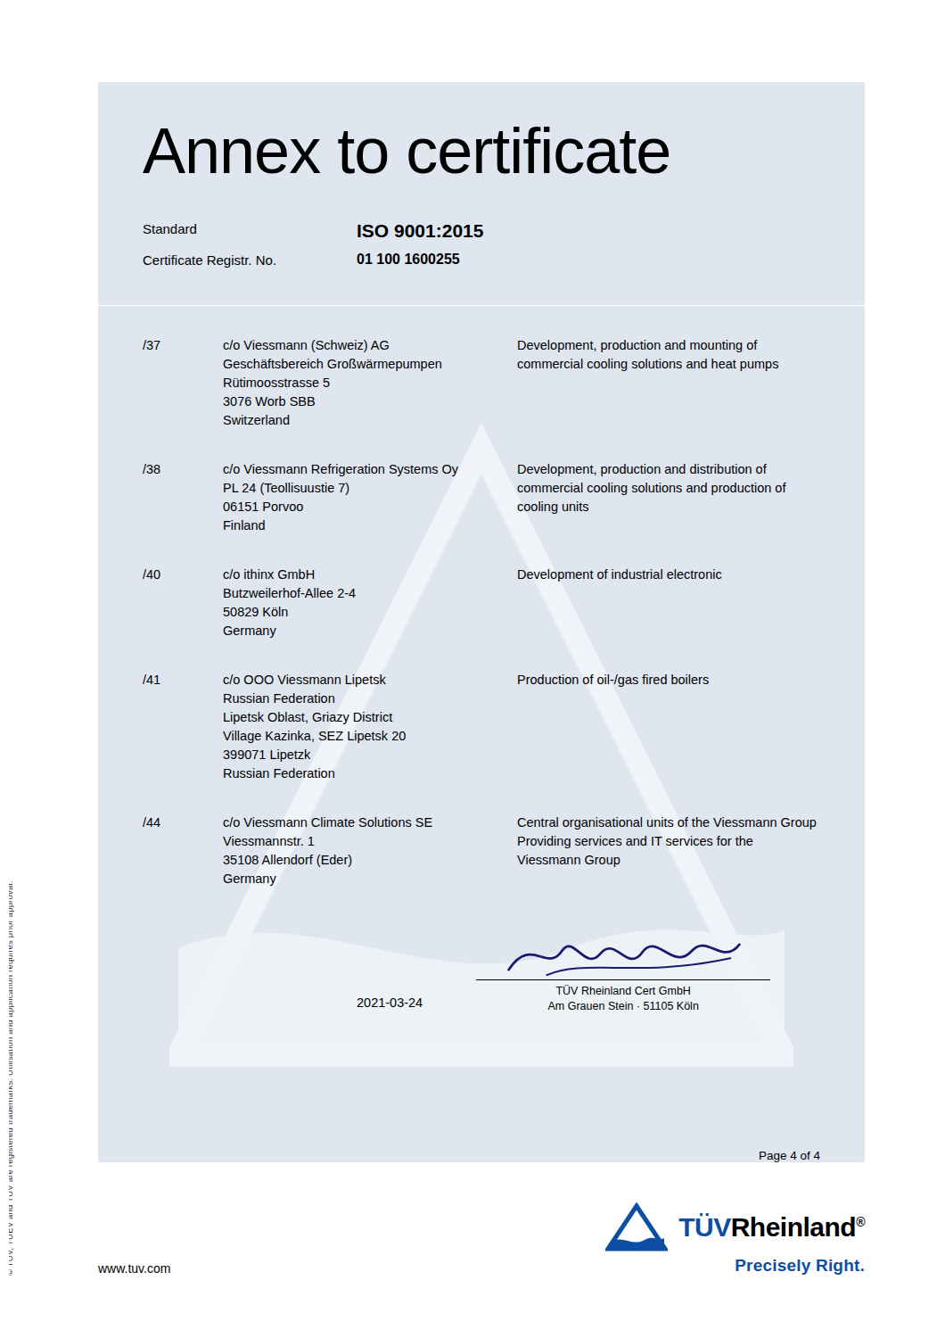© TÜV, TUEV and TUV are registered trademarks. Utilisation and application requires prior approval.
Annex to certificate
| Standard | ISO 9001:2015 |
| Certificate Registr. No. | 01 100 1600255 |
| /37 | c/o Viessmann (Schweiz) AG Geschäftsbereich Großwärmepumpen Rütimoosstrasse 5 3076 Worb SBB Switzerland | Development, production and mounting of commercial cooling solutions and heat pumps |
| /38 | c/o Viessmann Refrigeration Systems Oy PL 24 (Teollisuustie 7) 06151 Porvoo Finland | Development, production and distribution of commercial cooling solutions and production of cooling units |
| /40 | c/o ithinx GmbH Butzweilerhof-Allee 2-4 50829 Köln Germany | Development of industrial electronic |
| /41 | c/o OOO Viessmann Lipetsk Russian Federation Lipetsk Oblast, Griazy District Village Kazinka, SEZ Lipetsk 20 399071 Lipetzk Russian Federation | Production of oil-/gas fired boilers |
| /44 | c/o Viessmann Climate Solutions SE Viessmannstr. 1 35108 Allendorf (Eder) Germany | Central organisational units of the Viessmann Group Providing services and IT services for the Viessmann Group |
2021-03-24
TÜV Rheinland Cert GmbH
Am Grauen Stein · 51105 Köln
Page 4 of 4
www.tuv.com
TÜV Rheinland®
Precisely Right.